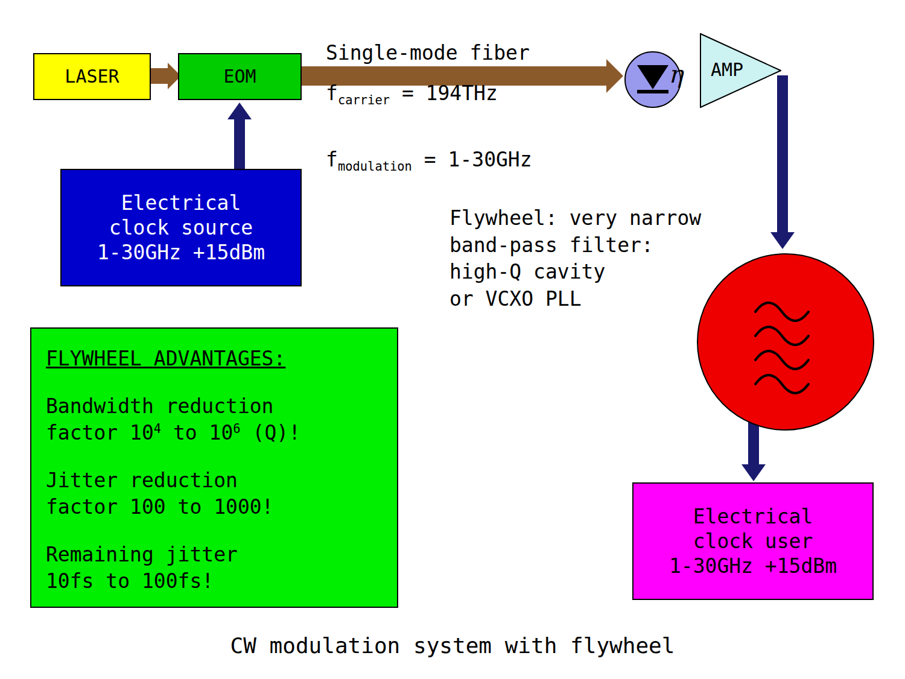LASER
EOM
η
AMP
Electrical
clock source
1-30GHz +15dBm
Electrical
clock user
1-30GHz +15dBm
FLYWHEEL ADVANTAGES:
Bandwidth reduction
factor 104 to 106 (Q)!
Jitter reduction
factor 100 to 1000!
Remaining jitter
10fs to 100fs!
Single-mode fiber
fcarrier = 194THz
fmodulation = 1-30GHz
Flywheel: very narrow
band-pass filter:
high-Q cavity
or VCXO PLL
CW modulation system with flywheel